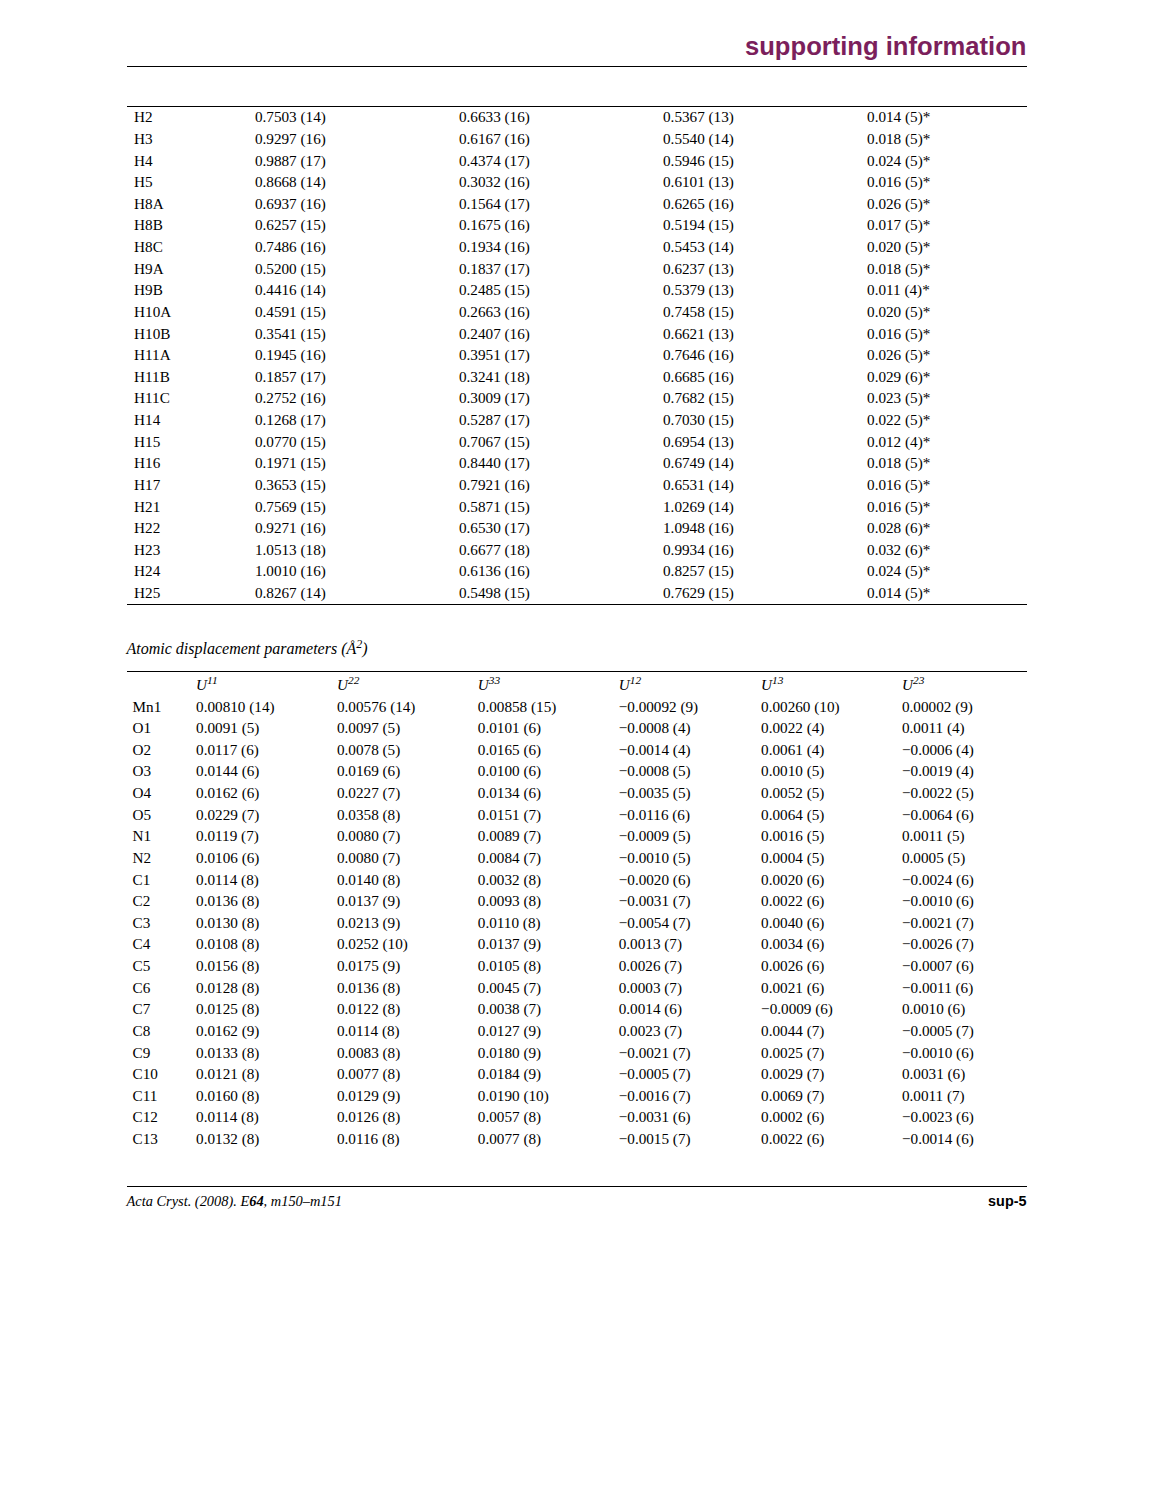supporting information
| H2 | 0.7503 (14) | 0.6633 (16) | 0.5367 (13) | 0.014 (5)* |
| H3 | 0.9297 (16) | 0.6167 (16) | 0.5540 (14) | 0.018 (5)* |
| H4 | 0.9887 (17) | 0.4374 (17) | 0.5946 (15) | 0.024 (5)* |
| H5 | 0.8668 (14) | 0.3032 (16) | 0.6101 (13) | 0.016 (5)* |
| H8A | 0.6937 (16) | 0.1564 (17) | 0.6265 (16) | 0.026 (5)* |
| H8B | 0.6257 (15) | 0.1675 (16) | 0.5194 (15) | 0.017 (5)* |
| H8C | 0.7486 (16) | 0.1934 (16) | 0.5453 (14) | 0.020 (5)* |
| H9A | 0.5200 (15) | 0.1837 (17) | 0.6237 (13) | 0.018 (5)* |
| H9B | 0.4416 (14) | 0.2485 (15) | 0.5379 (13) | 0.011 (4)* |
| H10A | 0.4591 (15) | 0.2663 (16) | 0.7458 (15) | 0.020 (5)* |
| H10B | 0.3541 (15) | 0.2407 (16) | 0.6621 (13) | 0.016 (5)* |
| H11A | 0.1945 (16) | 0.3951 (17) | 0.7646 (16) | 0.026 (5)* |
| H11B | 0.1857 (17) | 0.3241 (18) | 0.6685 (16) | 0.029 (6)* |
| H11C | 0.2752 (16) | 0.3009 (17) | 0.7682 (15) | 0.023 (5)* |
| H14 | 0.1268 (17) | 0.5287 (17) | 0.7030 (15) | 0.022 (5)* |
| H15 | 0.0770 (15) | 0.7067 (15) | 0.6954 (13) | 0.012 (4)* |
| H16 | 0.1971 (15) | 0.8440 (17) | 0.6749 (14) | 0.018 (5)* |
| H17 | 0.3653 (15) | 0.7921 (16) | 0.6531 (14) | 0.016 (5)* |
| H21 | 0.7569 (15) | 0.5871 (15) | 1.0269 (14) | 0.016 (5)* |
| H22 | 0.9271 (16) | 0.6530 (17) | 1.0948 (16) | 0.028 (6)* |
| H23 | 1.0513 (18) | 0.6677 (18) | 0.9934 (16) | 0.032 (6)* |
| H24 | 1.0010 (16) | 0.6136 (16) | 0.8257 (15) | 0.024 (5)* |
| H25 | 0.8267 (14) | 0.5498 (15) | 0.7629 (15) | 0.014 (5)* |
Atomic displacement parameters (Å2)
| | U 11 | U 22 | U 33 | U 12 | U 13 | U 23 |
| --- | --- | --- | --- | --- | --- | --- |
| Mn1 | 0.00810 (14) | 0.00576 (14) | 0.00858 (15) | −0.00092 (9) | 0.00260 (10) | 0.00002 (9) |
| O1 | 0.0091 (5) | 0.0097 (5) | 0.0101 (6) | −0.0008 (4) | 0.0022 (4) | 0.0011 (4) |
| O2 | 0.0117 (6) | 0.0078 (5) | 0.0165 (6) | −0.0014 (4) | 0.0061 (4) | −0.0006 (4) |
| O3 | 0.0144 (6) | 0.0169 (6) | 0.0100 (6) | −0.0008 (5) | 0.0010 (5) | −0.0019 (4) |
| O4 | 0.0162 (6) | 0.0227 (7) | 0.0134 (6) | −0.0035 (5) | 0.0052 (5) | −0.0022 (5) |
| O5 | 0.0229 (7) | 0.0358 (8) | 0.0151 (7) | −0.0116 (6) | 0.0064 (5) | −0.0064 (6) |
| N1 | 0.0119 (7) | 0.0080 (7) | 0.0089 (7) | −0.0009 (5) | 0.0016 (5) | 0.0011 (5) |
| N2 | 0.0106 (6) | 0.0080 (7) | 0.0084 (7) | −0.0010 (5) | 0.0004 (5) | 0.0005 (5) |
| C1 | 0.0114 (8) | 0.0140 (8) | 0.0032 (8) | −0.0020 (6) | 0.0020 (6) | −0.0024 (6) |
| C2 | 0.0136 (8) | 0.0137 (9) | 0.0093 (8) | −0.0031 (7) | 0.0022 (6) | −0.0010 (6) |
| C3 | 0.0130 (8) | 0.0213 (9) | 0.0110 (8) | −0.0054 (7) | 0.0040 (6) | −0.0021 (7) |
| C4 | 0.0108 (8) | 0.0252 (10) | 0.0137 (9) | 0.0013 (7) | 0.0034 (6) | −0.0026 (7) |
| C5 | 0.0156 (8) | 0.0175 (9) | 0.0105 (8) | 0.0026 (7) | 0.0026 (6) | −0.0007 (6) |
| C6 | 0.0128 (8) | 0.0136 (8) | 0.0045 (7) | 0.0003 (7) | 0.0021 (6) | −0.0011 (6) |
| C7 | 0.0125 (8) | 0.0122 (8) | 0.0038 (7) | 0.0014 (6) | −0.0009 (6) | 0.0010 (6) |
| C8 | 0.0162 (9) | 0.0114 (8) | 0.0127 (9) | 0.0023 (7) | 0.0044 (7) | −0.0005 (7) |
| C9 | 0.0133 (8) | 0.0083 (8) | 0.0180 (9) | −0.0021 (7) | 0.0025 (7) | −0.0010 (6) |
| C10 | 0.0121 (8) | 0.0077 (8) | 0.0184 (9) | −0.0005 (7) | 0.0029 (7) | 0.0031 (6) |
| C11 | 0.0160 (8) | 0.0129 (9) | 0.0190 (10) | −0.0016 (7) | 0.0069 (7) | 0.0011 (7) |
| C12 | 0.0114 (8) | 0.0126 (8) | 0.0057 (8) | −0.0031 (6) | 0.0002 (6) | −0.0023 (6) |
| C13 | 0.0132 (8) | 0.0116 (8) | 0.0077 (8) | −0.0015 (7) | 0.0022 (6) | −0.0014 (6) |
Acta Cryst. (2008). E64, m150–m151
sup-5